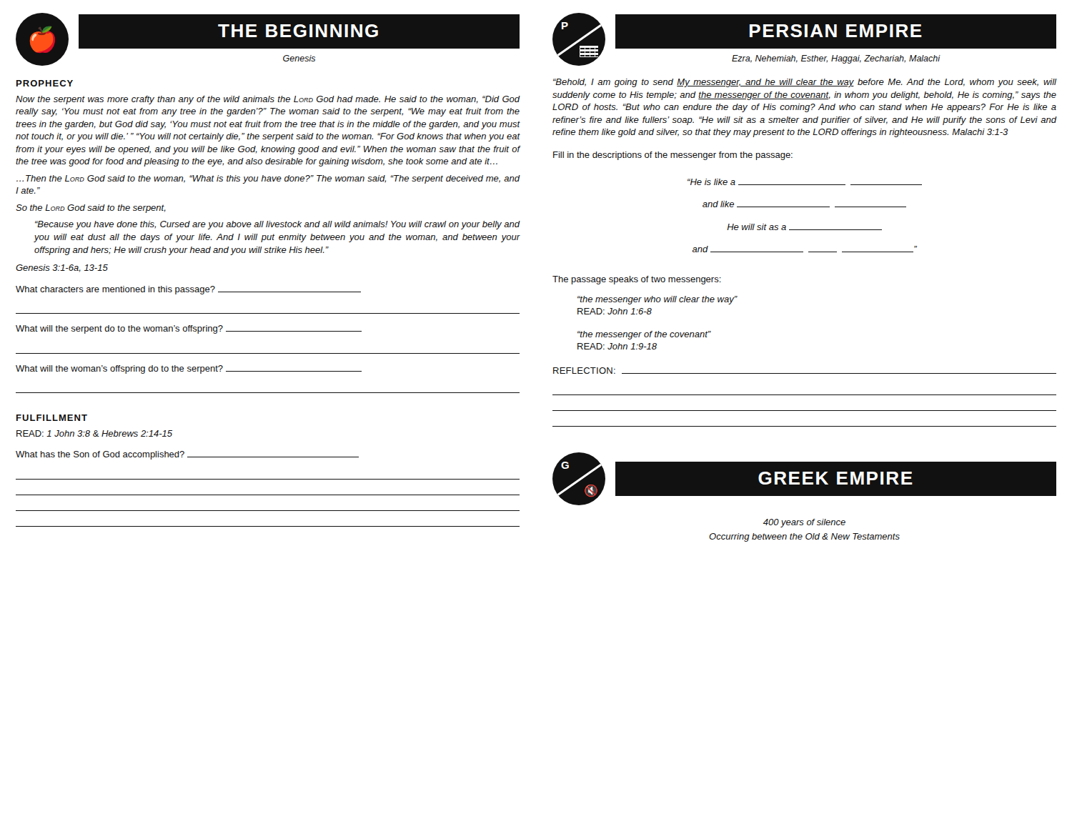🍎
The Beginning
Genesis
Prophecy
Now the serpent was more crafty than any of the wild animals the Lord God had made. He said to the woman, “Did God really say, ‘You must not eat from any tree in the garden’?” The woman said to the serpent, “We may eat fruit from the trees in the garden, but God did say, ‘You must not eat fruit from the tree that is in the middle of the garden, and you must not touch it, or you will die.’ ” “You will not certainly die,” the serpent said to the woman. “For God knows that when you eat from it your eyes will be opened, and you will be like God, knowing good and evil.” When the woman saw that the fruit of the tree was good for food and pleasing to the eye, and also desirable for gaining wisdom, she took some and ate it…
…Then the Lord God said to the woman, “What is this you have done?” The woman said, “The serpent deceived me, and I ate.”
So the Lord God said to the serpent,
“Because you have done this, Cursed are you above all livestock and all wild animals! You will crawl on your belly and you will eat dust all the days of your life. And I will put enmity between you and the woman, and between your offspring and hers; He will crush your head and you will strike His heel.”
Genesis 3:1-6a, 13-15
What characters are mentioned in this passage?
What will the serpent do to the woman’s offspring?
What will the woman’s offspring do to the serpent?
Fulfillment
READ: 1 John 3:8 & Hebrews 2:14-15
What has the Son of God accomplished?
P
Persian Empire
Ezra, Nehemiah, Esther, Haggai, Zechariah, Malachi
“Behold, I am going to send My messenger, and he will clear the way before Me. And the Lord, whom you seek, will suddenly come to His temple; and the messenger of the covenant, in whom you delight, behold, He is coming,” says the LORD of hosts. “But who can endure the day of His coming? And who can stand when He appears? For He is like a refiner’s fire and like fullers’ soap. “He will sit as a smelter and purifier of silver, and He will purify the sons of Levi and refine them like gold and silver, so that they may present to the LORD offerings in righteousness. Malachi 3:1-3
Fill in the descriptions of the messenger from the passage:
“He is like a
and like
He will sit as a
and ”
The passage speaks of two messengers:
“the messenger who will clear the way”
READ: John 1:6-8
“the messenger of the covenant”
READ: John 1:9-18
REFLECTION:
G 🔇
Greek Empire
400 years of silence
Occurring between the Old & New Testaments